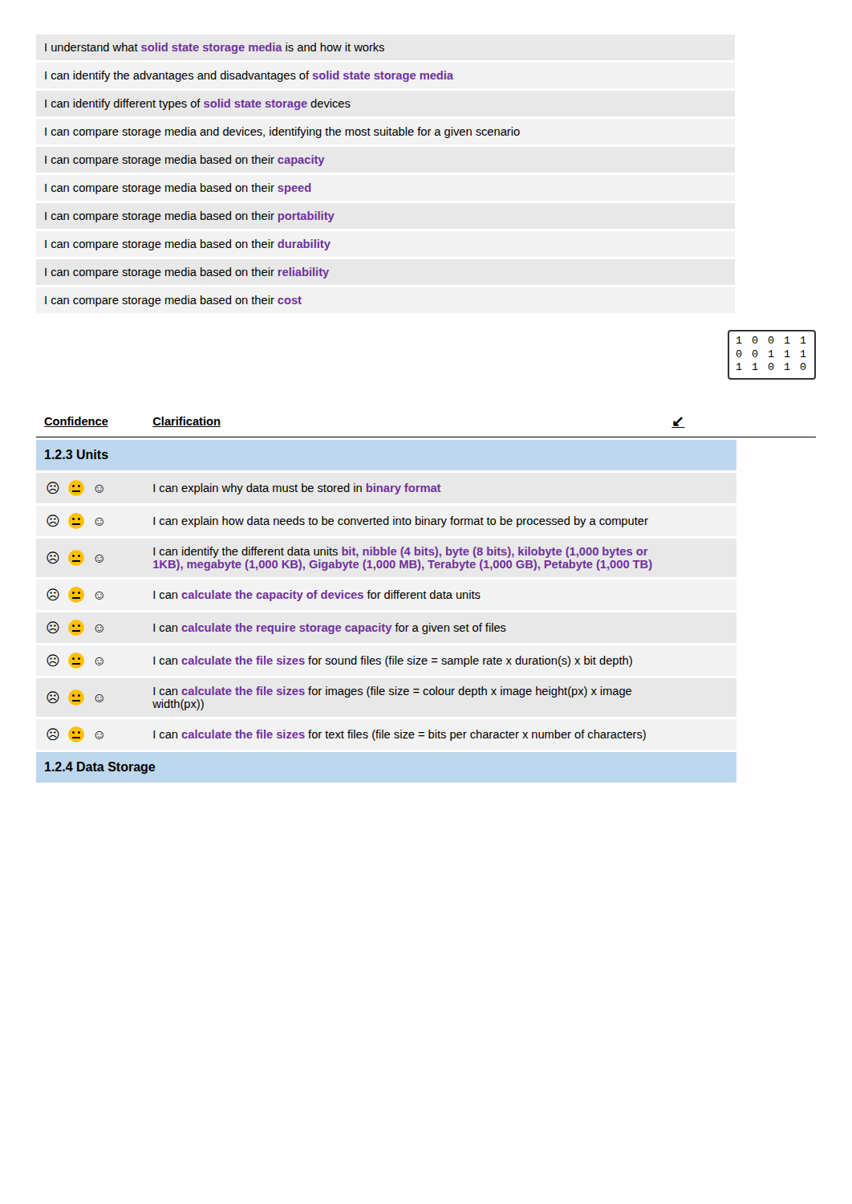| I understand what solid state storage media is and how it works | | |
| I can identify the advantages and disadvantages of solid state storage media | | |
| I can identify different types of solid state storage devices | | |
| I can compare storage media and devices, identifying the most suitable for a given scenario | | |
| I can compare storage media based on their capacity | | |
| I can compare storage media based on their speed | | |
| I can compare storage media based on their portability | | |
| I can compare storage media based on their durability | | |
| I can compare storage media based on their reliability | | |
| I can compare storage media based on their cost | | |
1 0 0 1 1
0 0 1 1 1
1 1 0 1 0
| Confidence | Clarification | ↙ | |
| --- | --- | --- | --- |
| 1.2.3 Units | |
| ☹ ☺ | I can explain why data must be stored in binary format | | |
| ☹ ☺ | I can explain how data needs to be converted into binary format to be processed by a computer | | |
| ☹ ☺ | I can identify the different data units bit, nibble (4 bits), byte (8 bits), kilobyte (1,000 bytes or 1KB), megabyte (1,000 KB), Gigabyte (1,000 MB), Terabyte (1,000 GB), Petabyte (1,000 TB) | | |
| ☹ ☺ | I can calculate the capacity of devices for different data units | | |
| ☹ ☺ | I can calculate the require storage capacity for a given set of files | | |
| ☹ ☺ | I can calculate the file sizes for sound files (file size = sample rate x duration(s) x bit depth) | | |
| ☹ ☺ | I can calculate the file sizes for images (file size = colour depth x image height(px) x image width(px)) | | |
| ☹ ☺ | I can calculate the file sizes for text files (file size = bits per character x number of characters) | | |
| 1.2.4 Data Storage | |